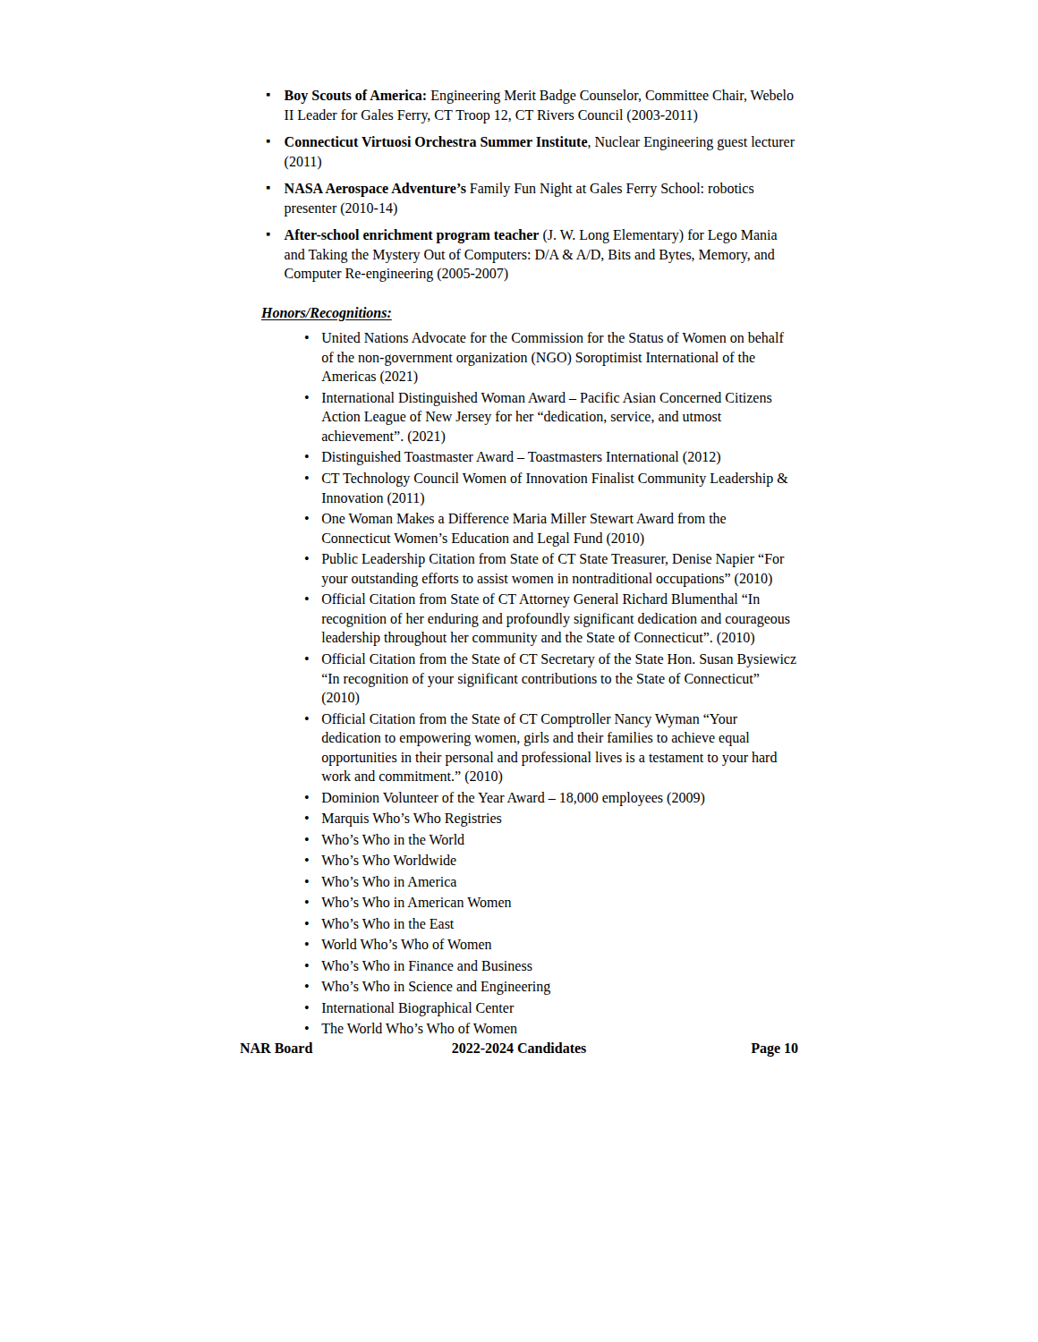Boy Scouts of America: Engineering Merit Badge Counselor, Committee Chair, Webelo II Leader for Gales Ferry, CT Troop 12, CT Rivers Council (2003-2011)
Connecticut Virtuosi Orchestra Summer Institute, Nuclear Engineering guest lecturer (2011)
NASA Aerospace Adventure’s Family Fun Night at Gales Ferry School: robotics presenter (2010-14)
After-school enrichment program teacher (J. W. Long Elementary) for Lego Mania and Taking the Mystery Out of Computers: D/A & A/D, Bits and Bytes, Memory, and Computer Re-engineering (2005-2007)
Honors/Recognitions:
United Nations Advocate for the Commission for the Status of Women on behalf of the non-government organization (NGO) Soroptimist International of the Americas (2021)
International Distinguished Woman Award – Pacific Asian Concerned Citizens Action League of New Jersey for her “dedication, service, and utmost achievement”. (2021)
Distinguished Toastmaster Award – Toastmasters International (2012)
CT Technology Council Women of Innovation Finalist Community Leadership & Innovation (2011)
One Woman Makes a Difference Maria Miller Stewart Award from the Connecticut Women’s Education and Legal Fund (2010)
Public Leadership Citation from State of CT State Treasurer, Denise Napier “For your outstanding efforts to assist women in nontraditional occupations” (2010)
Official Citation from State of CT Attorney General Richard Blumenthal “In recognition of her enduring and profoundly significant dedication and courageous leadership throughout her community and the State of Connecticut”. (2010)
Official Citation from the State of CT Secretary of the State Hon. Susan Bysiewicz “In recognition of your significant contributions to the State of Connecticut” (2010)
Official Citation from the State of CT Comptroller Nancy Wyman “Your dedication to empowering women, girls and their families to achieve equal opportunities in their personal and professional lives is a testament to your hard work and commitment.” (2010)
Dominion Volunteer of the Year Award – 18,000 employees (2009)
Marquis Who’s Who Registries
Who’s Who in the World
Who’s Who Worldwide
Who’s Who in America
Who’s Who in American Women
Who’s Who in the East
World Who’s Who of Women
Who’s Who in Finance and Business
Who’s Who in Science and Engineering
International Biographical Center
The World Who’s Who of Women
NAR Board
2022-2024 Candidates
Page 10